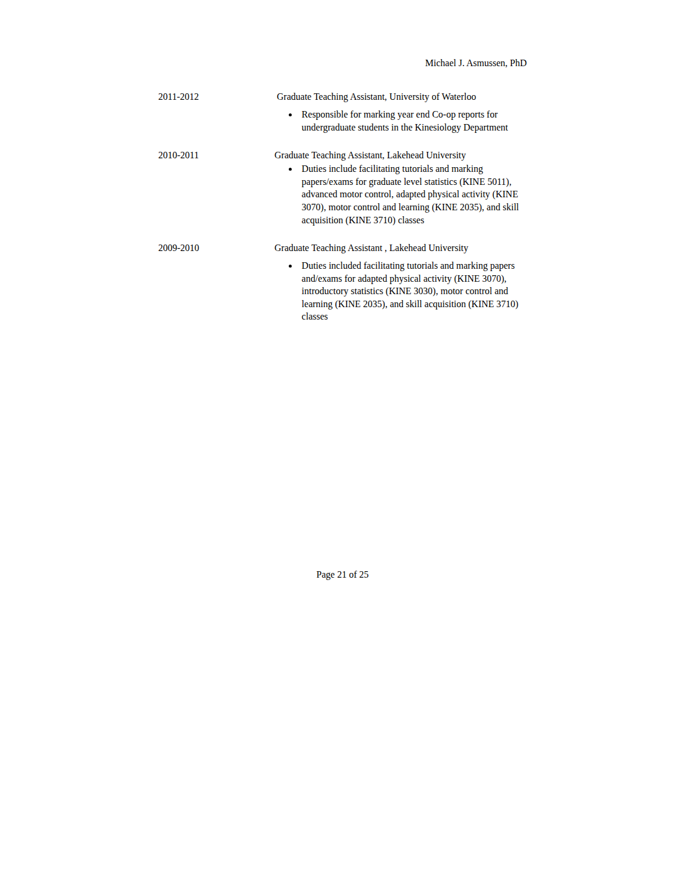Michael J. Asmussen, PhD
2011-2012
Graduate Teaching Assistant, University of Waterloo
Responsible for marking year end Co-op reports for undergraduate students in the Kinesiology Department
2010-2011
Graduate Teaching Assistant, Lakehead University
Duties include facilitating tutorials and marking papers/exams for graduate level statistics (KINE 5011), advanced motor control, adapted physical activity (KINE 3070), motor control and learning (KINE 2035), and skill acquisition (KINE 3710) classes
2009-2010
Graduate Teaching Assistant , Lakehead University
Duties included facilitating tutorials and marking papers and/exams for adapted physical activity (KINE 3070), introductory statistics (KINE 3030), motor control and learning (KINE 2035), and skill acquisition (KINE 3710) classes
Page 21 of 25